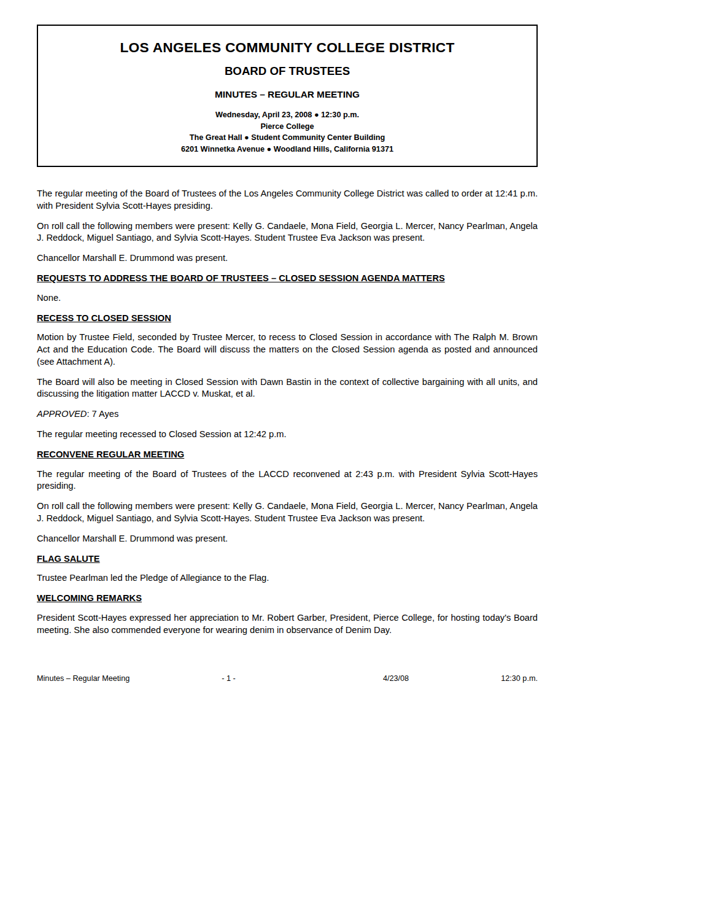LOS ANGELES COMMUNITY COLLEGE DISTRICT
BOARD OF TRUSTEES
MINUTES – REGULAR MEETING
Wednesday, April 23, 2008 ● 12:30 p.m.
Pierce College
The Great Hall ● Student Community Center Building
6201 Winnetka Avenue ● Woodland Hills, California 91371
The regular meeting of the Board of Trustees of the Los Angeles Community College District was called to order at 12:41 p.m. with President Sylvia Scott-Hayes presiding.
On roll call the following members were present: Kelly G. Candaele, Mona Field, Georgia L. Mercer, Nancy Pearlman, Angela J. Reddock, Miguel Santiago, and Sylvia Scott-Hayes. Student Trustee Eva Jackson was present.
Chancellor Marshall E. Drummond was present.
REQUESTS TO ADDRESS THE BOARD OF TRUSTEES – CLOSED SESSION AGENDA MATTERS
None.
RECESS TO CLOSED SESSION
Motion by Trustee Field, seconded by Trustee Mercer, to recess to Closed Session in accordance with The Ralph M. Brown Act and the Education Code. The Board will discuss the matters on the Closed Session agenda as posted and announced (see Attachment A).
The Board will also be meeting in Closed Session with Dawn Bastin in the context of collective bargaining with all units, and discussing the litigation matter LACCD v. Muskat, et al.
APPROVED: 7 Ayes
The regular meeting recessed to Closed Session at 12:42 p.m.
RECONVENE REGULAR MEETING
The regular meeting of the Board of Trustees of the LACCD reconvened at 2:43 p.m. with President Sylvia Scott-Hayes presiding.
On roll call the following members were present: Kelly G. Candaele, Mona Field, Georgia L. Mercer, Nancy Pearlman, Angela J. Reddock, Miguel Santiago, and Sylvia Scott-Hayes. Student Trustee Eva Jackson was present.
Chancellor Marshall E. Drummond was present.
FLAG SALUTE
Trustee Pearlman led the Pledge of Allegiance to the Flag.
WELCOMING REMARKS
President Scott-Hayes expressed her appreciation to Mr. Robert Garber, President, Pierce College, for hosting today's Board meeting. She also commended everyone for wearing denim in observance of Denim Day.
Minutes – Regular Meeting - 1 - 4/23/08 12:30 p.m.